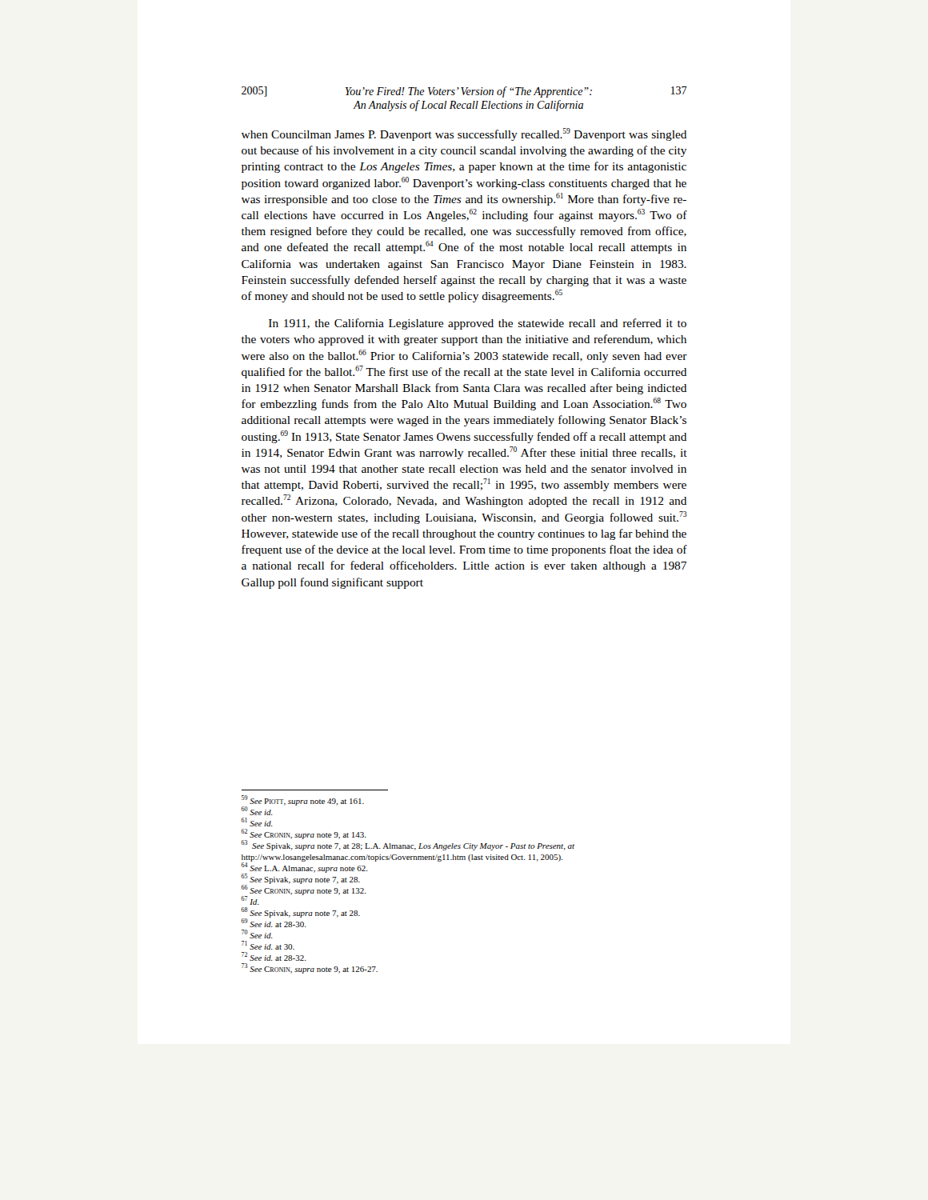2005]
You’re Fired! The Voters’ Version of “The Apprentice”:
An Analysis of Local Recall Elections in California
137
when Councilman James P. Davenport was successfully recalled.59 Davenport was singled out because of his involvement in a city council scandal involving the awarding of the city printing contract to the Los Angeles Times, a paper known at the time for its antagonistic position toward organized labor.60 Davenport’s working-class constituents charged that he was irresponsible and too close to the Times and its ownership.61 More than forty-five recall elections have occurred in Los Angeles,62 including four against mayors.63 Two of them resigned before they could be recalled, one was successfully removed from office, and one defeated the recall attempt.64 One of the most notable local recall attempts in California was undertaken against San Francisco Mayor Diane Feinstein in 1983. Feinstein successfully defended herself against the recall by charging that it was a waste of money and should not be used to settle policy disagreements.65
In 1911, the California Legislature approved the statewide recall and referred it to the voters who approved it with greater support than the initiative and referendum, which were also on the ballot.66 Prior to California’s 2003 statewide recall, only seven had ever qualified for the ballot.67 The first use of the recall at the state level in California occurred in 1912 when Senator Marshall Black from Santa Clara was recalled after being indicted for embezzling funds from the Palo Alto Mutual Building and Loan Association.68 Two additional recall attempts were waged in the years immediately following Senator Black’s ousting.69 In 1913, State Senator James Owens successfully fended off a recall attempt and in 1914, Senator Edwin Grant was narrowly recalled.70 After these initial three recalls, it was not until 1994 that another state recall election was held and the senator involved in that attempt, David Roberti, survived the recall;71 in 1995, two assembly members were recalled.72 Arizona, Colorado, Nevada, and Washington adopted the recall in 1912 and other non-western states, including Louisiana, Wisconsin, and Georgia followed suit.73 However, statewide use of the recall throughout the country continues to lag far behind the frequent use of the device at the local level. From time to time proponents float the idea of a national recall for federal officeholders. Little action is ever taken although a 1987 Gallup poll found significant support
59 See Piott, supra note 49, at 161.
60 See id.
61 See id.
62 See Cronin, supra note 9, at 143.
63 See Spivak, supra note 7, at 28; L.A. Almanac, Los Angeles City Mayor - Past to Present, at http://www.losangelesalmanac.com/topics/Government/g11.htm (last visited Oct. 11, 2005).
64 See L.A. Almanac, supra note 62.
65 See Spivak, supra note 7, at 28.
66 See Cronin, supra note 9, at 132.
67 Id.
68 See Spivak, supra note 7, at 28.
69 See id. at 28-30.
70 See id.
71 See id. at 30.
72 See id. at 28-32.
73 See Cronin, supra note 9, at 126-27.